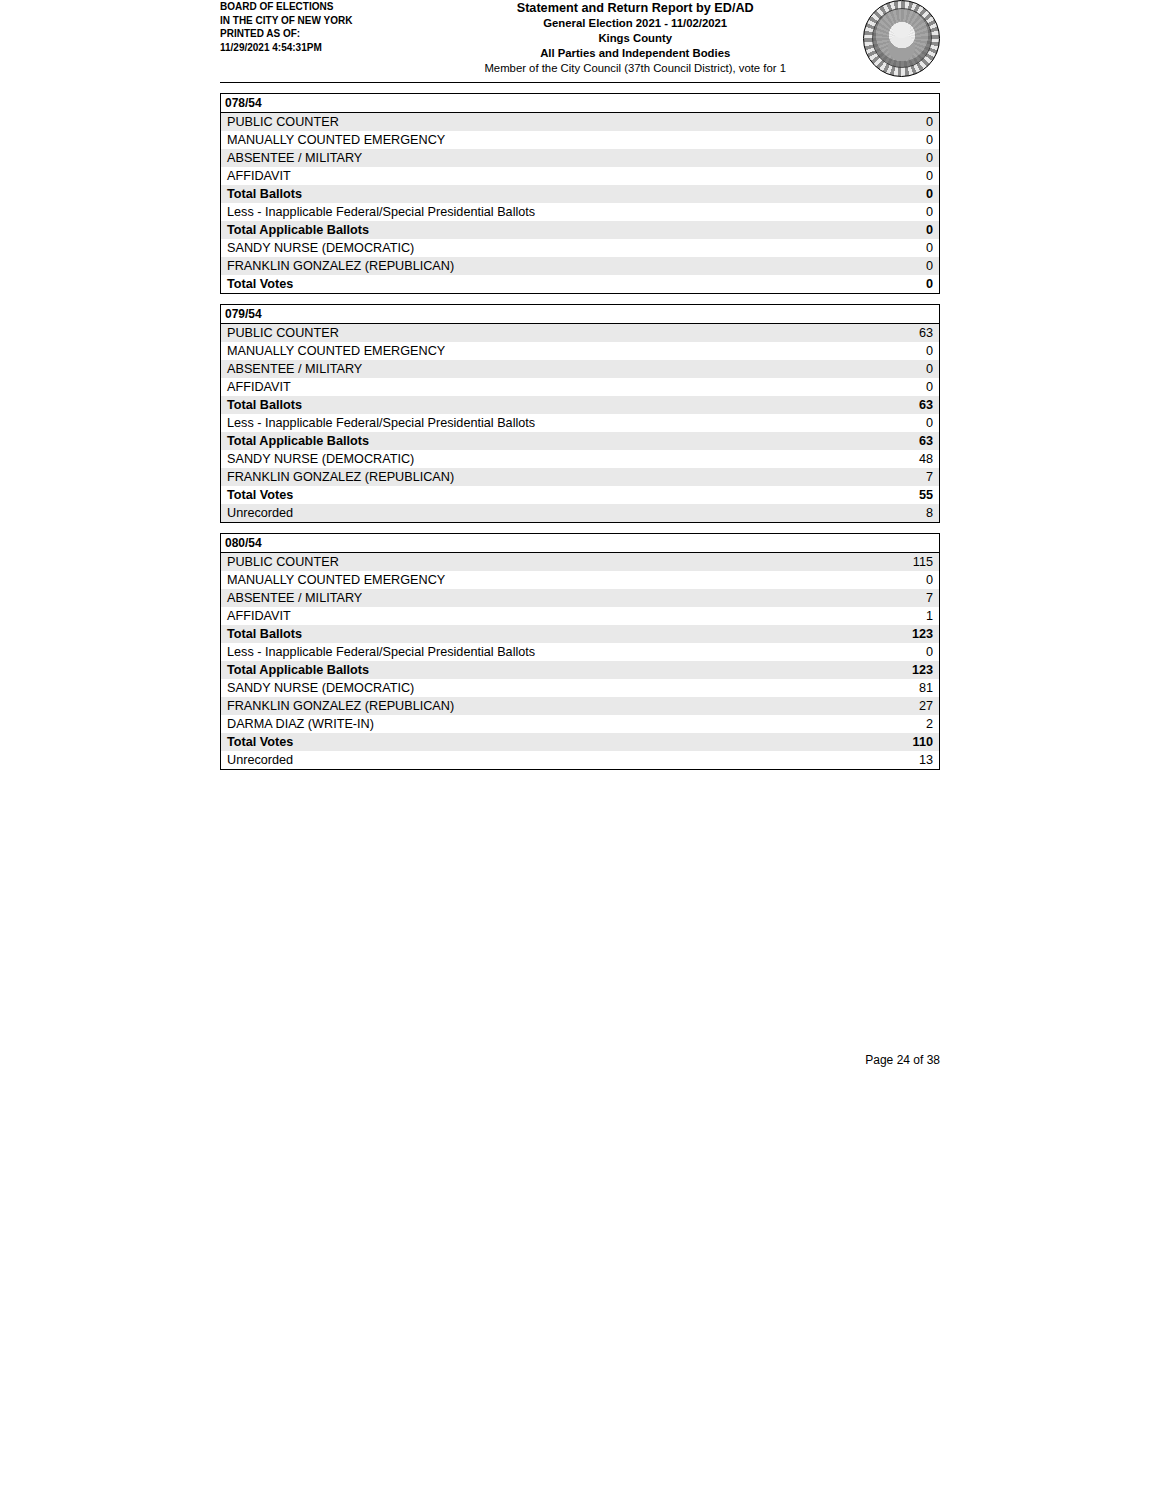BOARD OF ELECTIONS
IN THE CITY OF NEW YORK
PRINTED AS OF:
11/29/2021 4:54:31PM
Statement and Return Report by ED/AD
General Election 2021 - 11/02/2021
Kings County
All Parties and Independent Bodies
Member of the City Council (37th Council District), vote for 1
078/54
| PUBLIC COUNTER | 0 |
| MANUALLY COUNTED EMERGENCY | 0 |
| ABSENTEE / MILITARY | 0 |
| AFFIDAVIT | 0 |
| Total Ballots | 0 |
| Less - Inapplicable Federal/Special Presidential Ballots | 0 |
| Total Applicable Ballots | 0 |
| SANDY NURSE (DEMOCRATIC) | 0 |
| FRANKLIN GONZALEZ (REPUBLICAN) | 0 |
| Total Votes | 0 |
079/54
| PUBLIC COUNTER | 63 |
| MANUALLY COUNTED EMERGENCY | 0 |
| ABSENTEE / MILITARY | 0 |
| AFFIDAVIT | 0 |
| Total Ballots | 63 |
| Less - Inapplicable Federal/Special Presidential Ballots | 0 |
| Total Applicable Ballots | 63 |
| SANDY NURSE (DEMOCRATIC) | 48 |
| FRANKLIN GONZALEZ (REPUBLICAN) | 7 |
| Total Votes | 55 |
| Unrecorded | 8 |
080/54
| PUBLIC COUNTER | 115 |
| MANUALLY COUNTED EMERGENCY | 0 |
| ABSENTEE / MILITARY | 7 |
| AFFIDAVIT | 1 |
| Total Ballots | 123 |
| Less - Inapplicable Federal/Special Presidential Ballots | 0 |
| Total Applicable Ballots | 123 |
| SANDY NURSE (DEMOCRATIC) | 81 |
| FRANKLIN GONZALEZ (REPUBLICAN) | 27 |
| DARMA DIAZ (WRITE-IN) | 2 |
| Total Votes | 110 |
| Unrecorded | 13 |
Page 24 of 38